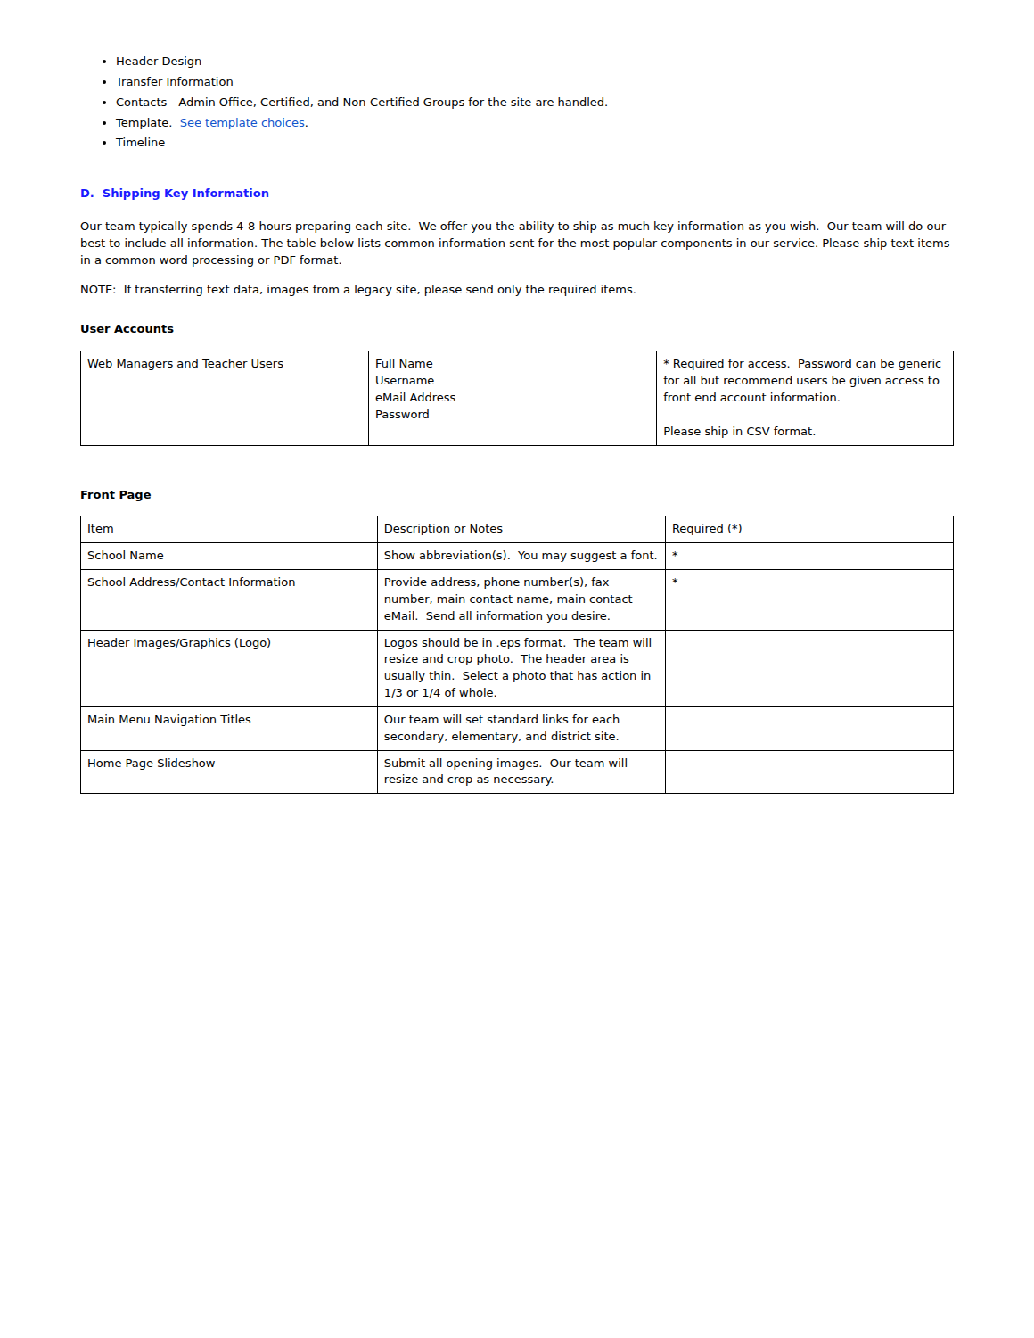Header Design
Transfer Information
Contacts - Admin Office, Certified, and Non-Certified Groups for the site are handled.
Template. See template choices.
Timeline
D. Shipping Key Information
Our team typically spends 4-8 hours preparing each site. We offer you the ability to ship as much key information as you wish. Our team will do our best to include all information. The table below lists common information sent for the most popular components in our service. Please ship text items in a common word processing or PDF format.
NOTE: If transferring text data, images from a legacy site, please send only the required items.
User Accounts
| Web Managers and Teacher Users | Full Name Username eMail Address Password | * Required for access. Password can be generic for all but recommend users be given access to front end account information. Please ship in CSV format. |
Front Page
| Item | Description or Notes | Required (*) |
| --- | --- | --- |
| School Name | Show abbreviation(s). You may suggest a font. | * |
| School Address/Contact Information | Provide address, phone number(s), fax number, main contact name, main contact eMail. Send all information you desire. | * |
| Header Images/Graphics (Logo) | Logos should be in .eps format. The team will resize and crop photo. The header area is usually thin. Select a photo that has action in 1/3 or 1/4 of whole. | |
| Main Menu Navigation Titles | Our team will set standard links for each secondary, elementary, and district site. | |
| Home Page Slideshow | Submit all opening images. Our team will resize and crop as necessary. | |